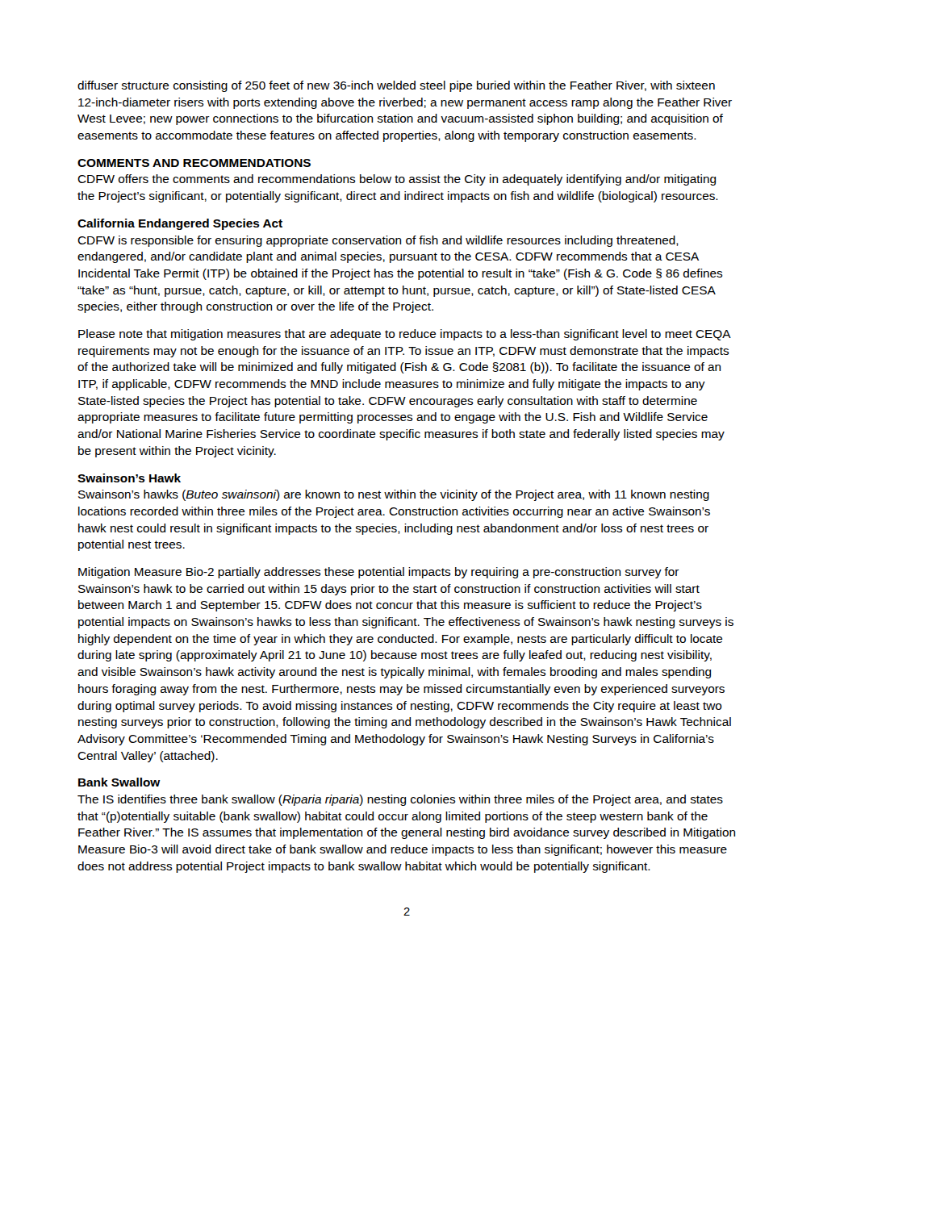diffuser structure consisting of 250 feet of new 36-inch welded steel pipe buried within the Feather River, with sixteen 12-inch-diameter risers with ports extending above the riverbed; a new permanent access ramp along the Feather River West Levee; new power connections to the bifurcation station and vacuum-assisted siphon building; and acquisition of easements to accommodate these features on affected properties, along with temporary construction easements.
COMMENTS AND RECOMMENDATIONS
CDFW offers the comments and recommendations below to assist the City in adequately identifying and/or mitigating the Project’s significant, or potentially significant, direct and indirect impacts on fish and wildlife (biological) resources.
California Endangered Species Act
CDFW is responsible for ensuring appropriate conservation of fish and wildlife resources including threatened, endangered, and/or candidate plant and animal species, pursuant to the CESA. CDFW recommends that a CESA Incidental Take Permit (ITP) be obtained if the Project has the potential to result in “take” (Fish & G. Code § 86 defines “take” as “hunt, pursue, catch, capture, or kill, or attempt to hunt, pursue, catch, capture, or kill”) of State-listed CESA species, either through construction or over the life of the Project.
Please note that mitigation measures that are adequate to reduce impacts to a less-than significant level to meet CEQA requirements may not be enough for the issuance of an ITP. To issue an ITP, CDFW must demonstrate that the impacts of the authorized take will be minimized and fully mitigated (Fish & G. Code §2081 (b)). To facilitate the issuance of an ITP, if applicable, CDFW recommends the MND include measures to minimize and fully mitigate the impacts to any State-listed species the Project has potential to take. CDFW encourages early consultation with staff to determine appropriate measures to facilitate future permitting processes and to engage with the U.S. Fish and Wildlife Service and/or National Marine Fisheries Service to coordinate specific measures if both state and federally listed species may be present within the Project vicinity.
Swainson’s Hawk
Swainson’s hawks (Buteo swainsoni) are known to nest within the vicinity of the Project area, with 11 known nesting locations recorded within three miles of the Project area. Construction activities occurring near an active Swainson’s hawk nest could result in significant impacts to the species, including nest abandonment and/or loss of nest trees or potential nest trees.
Mitigation Measure Bio-2 partially addresses these potential impacts by requiring a pre-construction survey for Swainson’s hawk to be carried out within 15 days prior to the start of construction if construction activities will start between March 1 and September 15. CDFW does not concur that this measure is sufficient to reduce the Project’s potential impacts on Swainson’s hawks to less than significant. The effectiveness of Swainson’s hawk nesting surveys is highly dependent on the time of year in which they are conducted. For example, nests are particularly difficult to locate during late spring (approximately April 21 to June 10) because most trees are fully leafed out, reducing nest visibility, and visible Swainson’s hawk activity around the nest is typically minimal, with females brooding and males spending hours foraging away from the nest. Furthermore, nests may be missed circumstantially even by experienced surveyors during optimal survey periods. To avoid missing instances of nesting, CDFW recommends the City require at least two nesting surveys prior to construction, following the timing and methodology described in the Swainson’s Hawk Technical Advisory Committee’s ‘Recommended Timing and Methodology for Swainson’s Hawk Nesting Surveys in California’s Central Valley’ (attached).
Bank Swallow
The IS identifies three bank swallow (Riparia riparia) nesting colonies within three miles of the Project area, and states that “(p)otentially suitable (bank swallow) habitat could occur along limited portions of the steep western bank of the Feather River.” The IS assumes that implementation of the general nesting bird avoidance survey described in Mitigation Measure Bio-3 will avoid direct take of bank swallow and reduce impacts to less than significant; however this measure does not address potential Project impacts to bank swallow habitat which would be potentially significant.
2